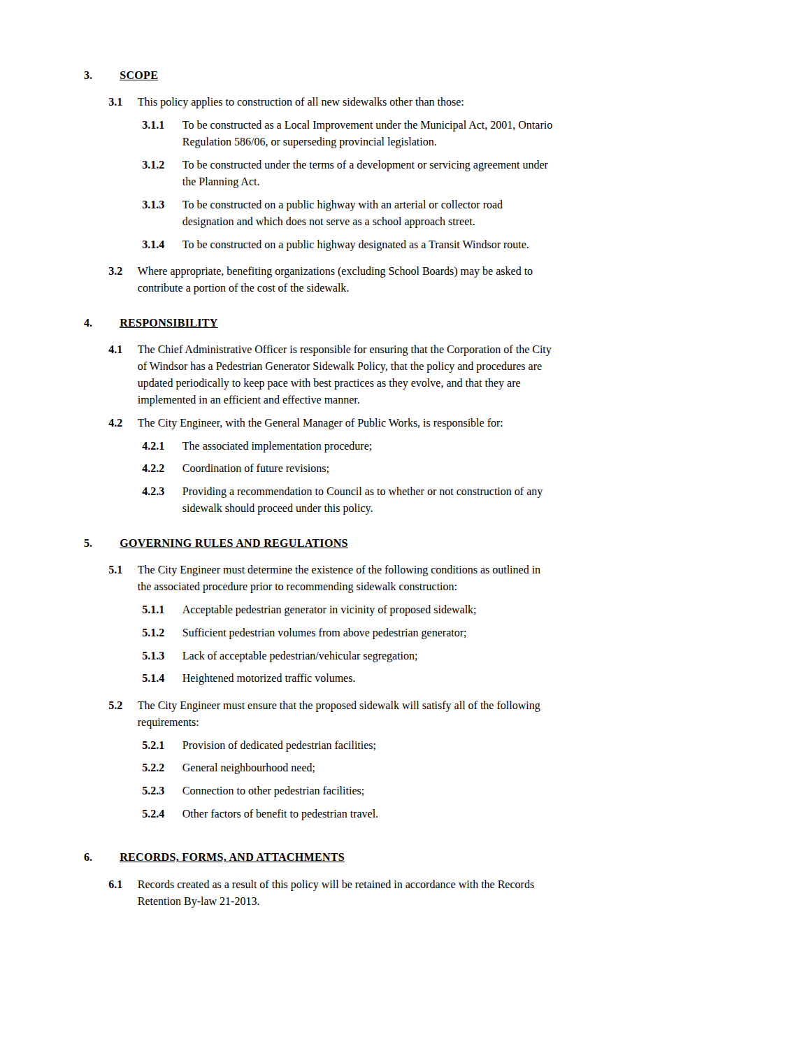3. SCOPE
3.1 This policy applies to construction of all new sidewalks other than those:
3.1.1 To be constructed as a Local Improvement under the Municipal Act, 2001, Ontario Regulation 586/06, or superseding provincial legislation.
3.1.2 To be constructed under the terms of a development or servicing agreement under the Planning Act.
3.1.3 To be constructed on a public highway with an arterial or collector road designation and which does not serve as a school approach street.
3.1.4 To be constructed on a public highway designated as a Transit Windsor route.
3.2 Where appropriate, benefiting organizations (excluding School Boards) may be asked to contribute a portion of the cost of the sidewalk.
4. RESPONSIBILITY
4.1 The Chief Administrative Officer is responsible for ensuring that the Corporation of the City of Windsor has a Pedestrian Generator Sidewalk Policy, that the policy and procedures are updated periodically to keep pace with best practices as they evolve, and that they are implemented in an efficient and effective manner.
4.2 The City Engineer, with the General Manager of Public Works, is responsible for:
4.2.1 The associated implementation procedure;
4.2.2 Coordination of future revisions;
4.2.3 Providing a recommendation to Council as to whether or not construction of any sidewalk should proceed under this policy.
5. GOVERNING RULES AND REGULATIONS
5.1 The City Engineer must determine the existence of the following conditions as outlined in the associated procedure prior to recommending sidewalk construction:
5.1.1 Acceptable pedestrian generator in vicinity of proposed sidewalk;
5.1.2 Sufficient pedestrian volumes from above pedestrian generator;
5.1.3 Lack of acceptable pedestrian/vehicular segregation;
5.1.4 Heightened motorized traffic volumes.
5.2 The City Engineer must ensure that the proposed sidewalk will satisfy all of the following requirements:
5.2.1 Provision of dedicated pedestrian facilities;
5.2.2 General neighbourhood need;
5.2.3 Connection to other pedestrian facilities;
5.2.4 Other factors of benefit to pedestrian travel.
6. RECORDS, FORMS, AND ATTACHMENTS
6.1 Records created as a result of this policy will be retained in accordance with the Records Retention By-law 21-2013.